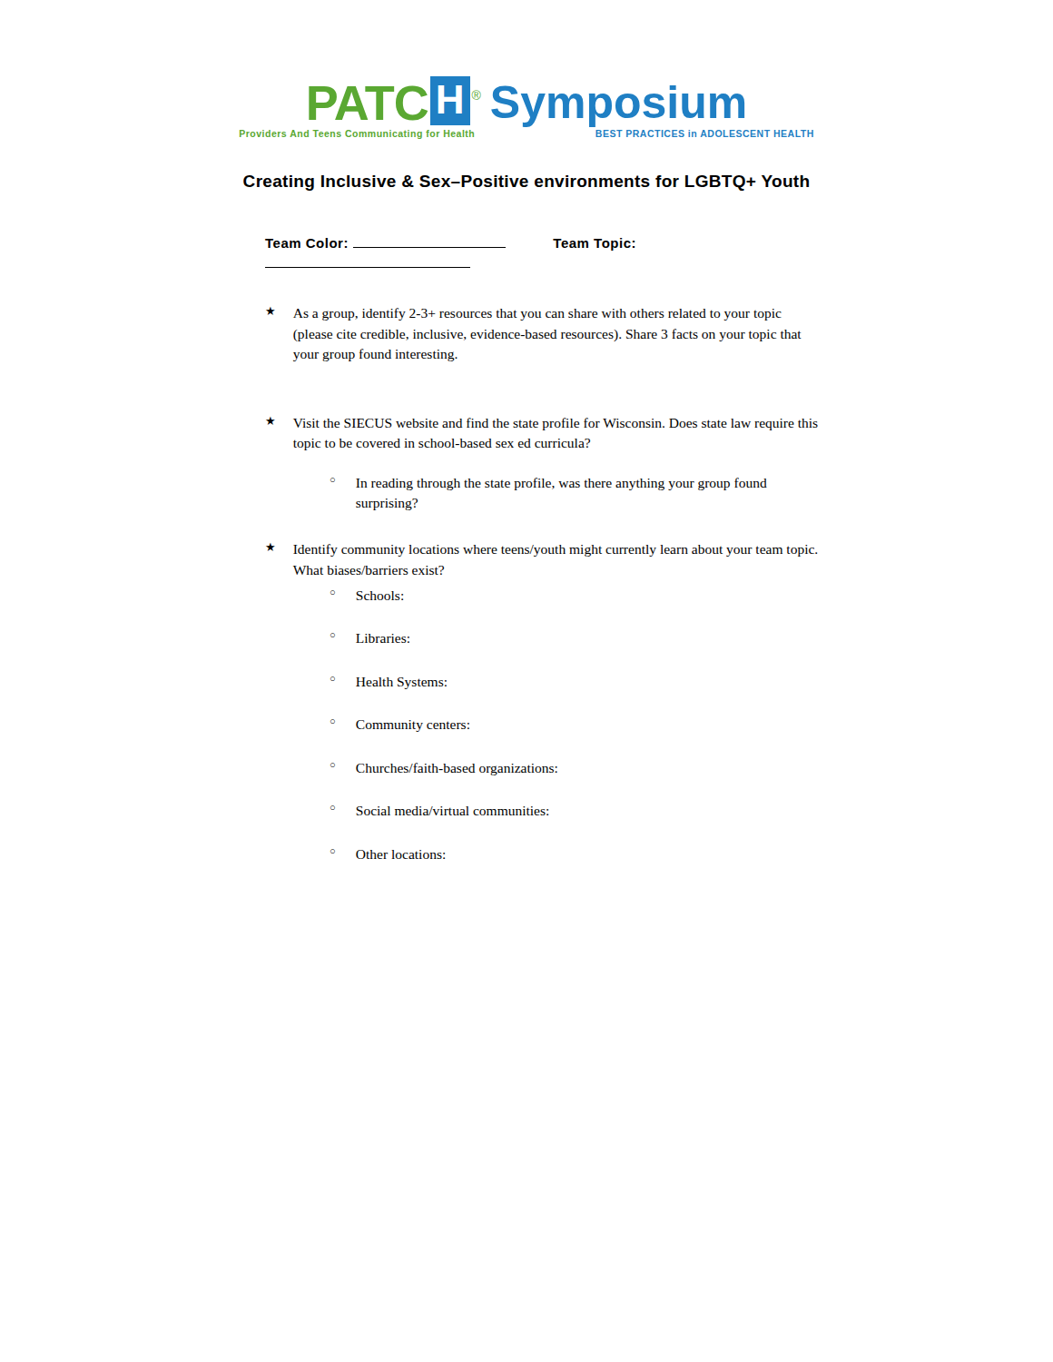PATC H®Symposium
Providers And Teens Communicating for Health BEST PRACTICES in ADOLESCENT HEALTH
Creating Inclusive & Sex–Positive environments for LGBTQ+ Youth
Team Color: Team Topic:
As a group, identify 2-3+ resources that you can share with others related to your topic (please cite credible, inclusive, evidence-based resources). Share 3 facts on your topic that your group found interesting.
Visit the SIECUS website and find the state profile for Wisconsin. Does state law require this topic to be covered in school-based sex ed curricula?
In reading through the state profile, was there anything your group found surprising?
Identify community locations where teens/youth might currently learn about your team topic. What biases/barriers exist?
Schools:
Libraries:
Health Systems:
Community centers:
Churches/faith-based organizations:
Social media/virtual communities:
Other locations: